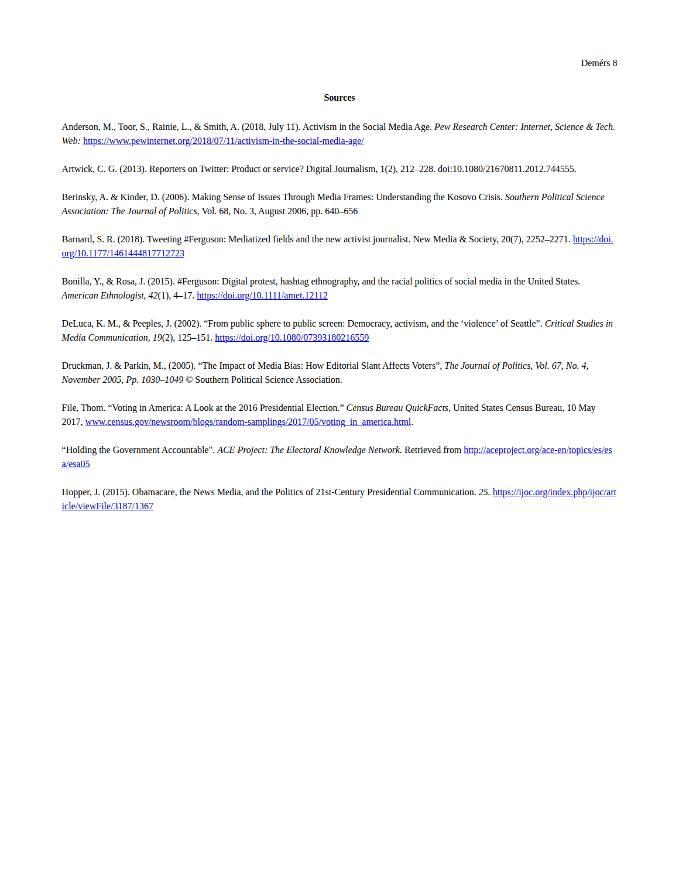Demérs 8
Sources
Anderson, M., Toor, S., Rainie, L., & Smith, A. (2018, July 11). Activism in the Social Media Age. Pew Research Center: Internet, Science & Tech. Web: https://www.pewinternet.org/2018/07/11/activism-in-the-social-media-age/
Artwick, C. G. (2013). Reporters on Twitter: Product or service? Digital Journalism, 1(2), 212–228. doi:10.1080/21670811.2012.744555.
Berinsky, A. & Kinder, D. (2006). Making Sense of Issues Through Media Frames: Understanding the Kosovo Crisis. Southern Political Science Association: The Journal of Politics, Vol. 68, No. 3, August 2006, pp. 640–656
Barnard, S. R. (2018). Tweeting #Ferguson: Mediatized fields and the new activist journalist. New Media & Society, 20(7), 2252–2271. https://doi.org/10.1177/1461444817712723
Bonilla, Y., & Rosa, J. (2015). #Ferguson: Digital protest, hashtag ethnography, and the racial politics of social media in the United States. American Ethnologist, 42(1), 4–17. https://doi.org/10.1111/amet.12112
DeLuca, K. M., & Peeples, J. (2002). “From public sphere to public screen: Democracy, activism, and the ‘violence’ of Seattle”. Critical Studies in Media Communication, 19(2), 125–151. https://doi.org/10.1080/07393180216559
Druckman, J. & Parkin, M., (2005). “The Impact of Media Bias: How Editorial Slant Affects Voters”, The Journal of Politics, Vol. 67, No. 4, November 2005, Pp. 1030–1049 © Southern Political Science Association.
File, Thom. “Voting in America: A Look at the 2016 Presidential Election.” Census Bureau QuickFacts, United States Census Bureau, 10 May 2017, www.census.gov/newsroom/blogs/random-samplings/2017/05/voting_in_america.html.
“Holding the Government Accountable". ACE Project: The Electoral Knowledge Network. Retrieved from http://aceproject.org/ace-en/topics/es/esa/esa05
Hopper, J. (2015). Obamacare, the News Media, and the Politics of 21st-Century Presidential Communication. 25. https://ijoc.org/index.php/ijoc/article/viewFile/3187/1367